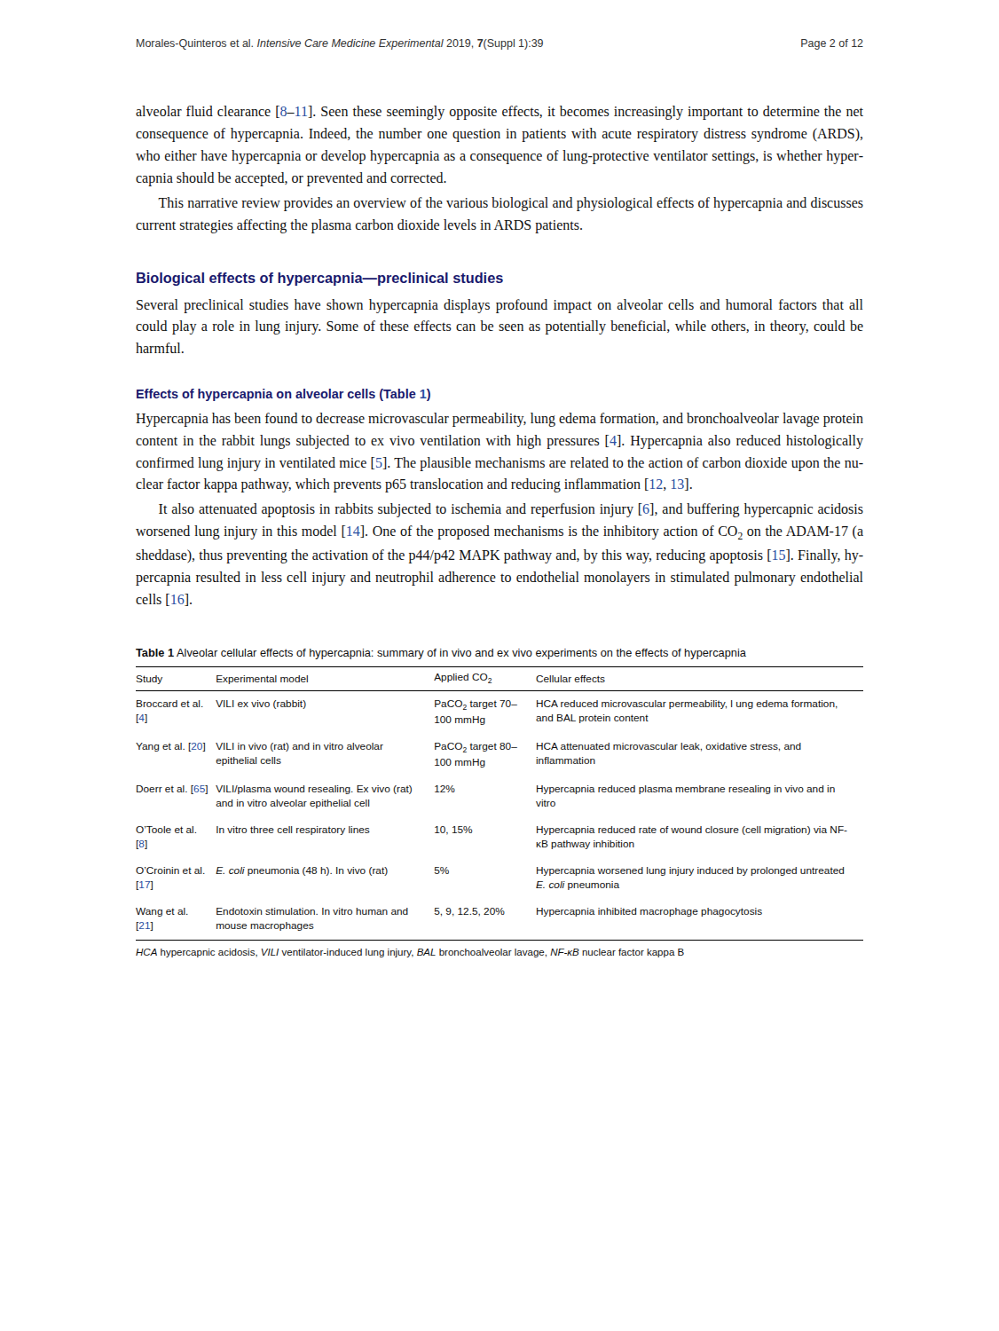Morales-Quinteros et al. Intensive Care Medicine Experimental 2019, 7(Suppl 1):39
Page 2 of 12
alveolar fluid clearance [8–11]. Seen these seemingly opposite effects, it becomes increasingly important to determine the net consequence of hypercapnia. Indeed, the number one question in patients with acute respiratory distress syndrome (ARDS), who either have hypercapnia or develop hypercapnia as a consequence of lung-protective ventilator settings, is whether hypercapnia should be accepted, or prevented and corrected.
This narrative review provides an overview of the various biological and physiological effects of hypercapnia and discusses current strategies affecting the plasma carbon dioxide levels in ARDS patients.
Biological effects of hypercapnia—preclinical studies
Several preclinical studies have shown hypercapnia displays profound impact on alveolar cells and humoral factors that all could play a role in lung injury. Some of these effects can be seen as potentially beneficial, while others, in theory, could be harmful.
Effects of hypercapnia on alveolar cells (Table 1)
Hypercapnia has been found to decrease microvascular permeability, lung edema formation, and bronchoalveolar lavage protein content in the rabbit lungs subjected to ex vivo ventilation with high pressures [4]. Hypercapnia also reduced histologically confirmed lung injury in ventilated mice [5]. The plausible mechanisms are related to the action of carbon dioxide upon the nuclear factor kappa pathway, which prevents p65 translocation and reducing inflammation [12, 13].
It also attenuated apoptosis in rabbits subjected to ischemia and reperfusion injury [6], and buffering hypercapnic acidosis worsened lung injury in this model [14]. One of the proposed mechanisms is the inhibitory action of CO2 on the ADAM-17 (a sheddase), thus preventing the activation of the p44/p42 MAPK pathway and, by this way, reducing apoptosis [15]. Finally, hypercapnia resulted in less cell injury and neutrophil adherence to endothelial monolayers in stimulated pulmonary endothelial cells [16].
Table 1 Alveolar cellular effects of hypercapnia: summary of in vivo and ex vivo experiments on the effects of hypercapnia
| Study | Experimental model | Applied CO 2 | Cellular effects |
| --- | --- | --- | --- |
| Broccard et al. [ 4 ] | VILI ex vivo (rabbit) | PaCO 2 target 70–100 mmHg | HCA reduced microvascular permeability, l ung edema formation, and BAL protein content |
| Yang et al. [ 20 ] | VILI in vivo (rat) and in vitro alveolar epithelial cells | PaCO 2 target 80–100 mmHg | HCA attenuated microvascular leak, oxidative stress, and inflammation |
| Doerr et al. [ 65 ] | VILI/plasma wound resealing. Ex vivo (rat) and in vitro alveolar epithelial cell | 12% | Hypercapnia reduced plasma membrane resealing in vivo and in vitro |
| O’Toole et al. [ 8 ] | In vitro three cell respiratory lines | 10, 15% | Hypercapnia reduced rate of wound closure (cell migration) via NF-κB pathway inhibition |
| O’Croinin et al. [ 17 ] | E. coli pneumonia (48 h). In vivo (rat) | 5% | Hypercapnia worsened lung injury induced by prolonged untreated E. coli pneumonia |
| Wang et al. [ 21 ] | Endotoxin stimulation. In vitro human and mouse macrophages | 5, 9, 12.5, 20% | Hypercapnia inhibited macrophage phagocytosis |
HCA hypercapnic acidosis, VILI ventilator-induced lung injury, BAL bronchoalveolar lavage, NF-κB nuclear factor kappa B